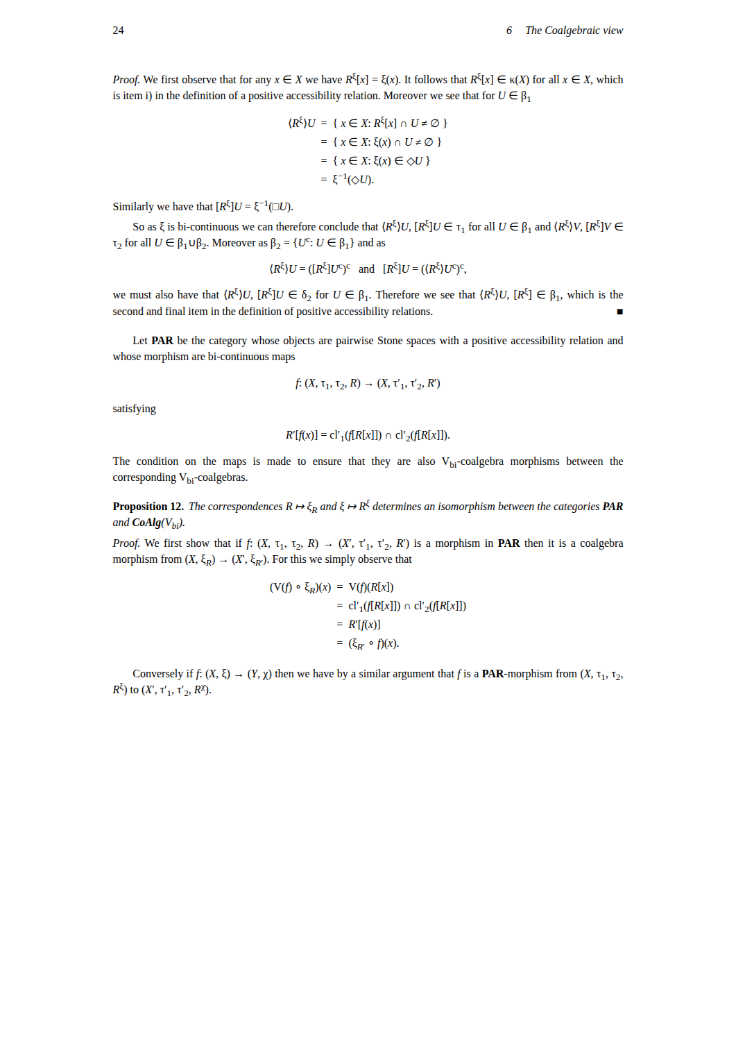24 6 The Coalgebraic view
Proof. We first observe that for any x ∈ X we have Rξ[x] = ξ(x). It follows that Rξ[x] ∈ κ(X) for all x ∈ X, which is item i) in the definition of a positive accessibility relation. Moreover we see that for U ∈ β1
| ⟨ R ξ ⟩ U | = | { x ∈ X : R ξ [ x ] ∩ U ≠ ∅ } |
| | = | { x ∈ X : ξ( x ) ∩ U ≠ ∅ } |
| | = | { x ∈ X : ξ( x ) ∈ ◇ U } |
| | = | ξ −1 (◇ U ). |
Similarly we have that [Rξ]U = ξ−1(□U).
So as ξ is bi-continuous we can therefore conclude that ⟨Rξ⟩U, [Rξ]U ∈ τ1 for all U ∈ β1 and ⟨Rξ⟩V, [Rξ]V ∈ τ2 for all U ∈ β1∪β2. Moreover as β2 = {Uc: U ∈ β1} and as
⟨Rξ⟩U = ([Rξ]Uc)c and [Rξ]U = (⟨Rξ⟩Uc)c,
we must also have that ⟨Rξ⟩U, [Rξ]U ∈ δ2 for U ∈ β1. Therefore we see that ⟨Rξ⟩U, [Rξ] ∈ β1, which is the second and final item in the definition of positive accessibility relations. ■
Let PAR be the category whose objects are pairwise Stone spaces with a positive accessibility relation and whose morphism are bi-continuous maps
f: (X, τ1, τ2, R) → (X, τ′1, τ′2, R′)
satisfying
R′[f(x)] = cl′1(f[R[x]]) ∩ cl′2(f[R[x]]).
The condition on the maps is made to ensure that they are also Vbi-coalgebra morphisms between the corresponding Vbi-coalgebras.
Proposition 12. The correspondences R ↦ ξR and ξ ↦ Rξ determines an isomorphism between the categories PAR and CoAlg(Vbi).
Proof. We first show that if f: (X, τ1, τ2, R) → (X′, τ′1, τ′2, R′) is a morphism in PAR then it is a coalgebra morphism from (X, ξR) → (X′, ξR′). For this we simply observe that
| (V( f ) ∘ ξ R )( x ) | = | V( f )( R [ x ]) |
| | = | cl ′ 1 ( f [ R [ x ]]) ∩ cl ′ 2 ( f [ R [ x ]]) |
| | = | R ′[ f ( x )] |
| | = | (ξ R ′ ∘ f )( x ). |
Conversely if f: (X, ξ) → (Y, χ) then we have by a similar argument that f is a PAR-morphism from (X, τ1, τ2, Rξ) to (X′, τ′1, τ′2, Rχ).